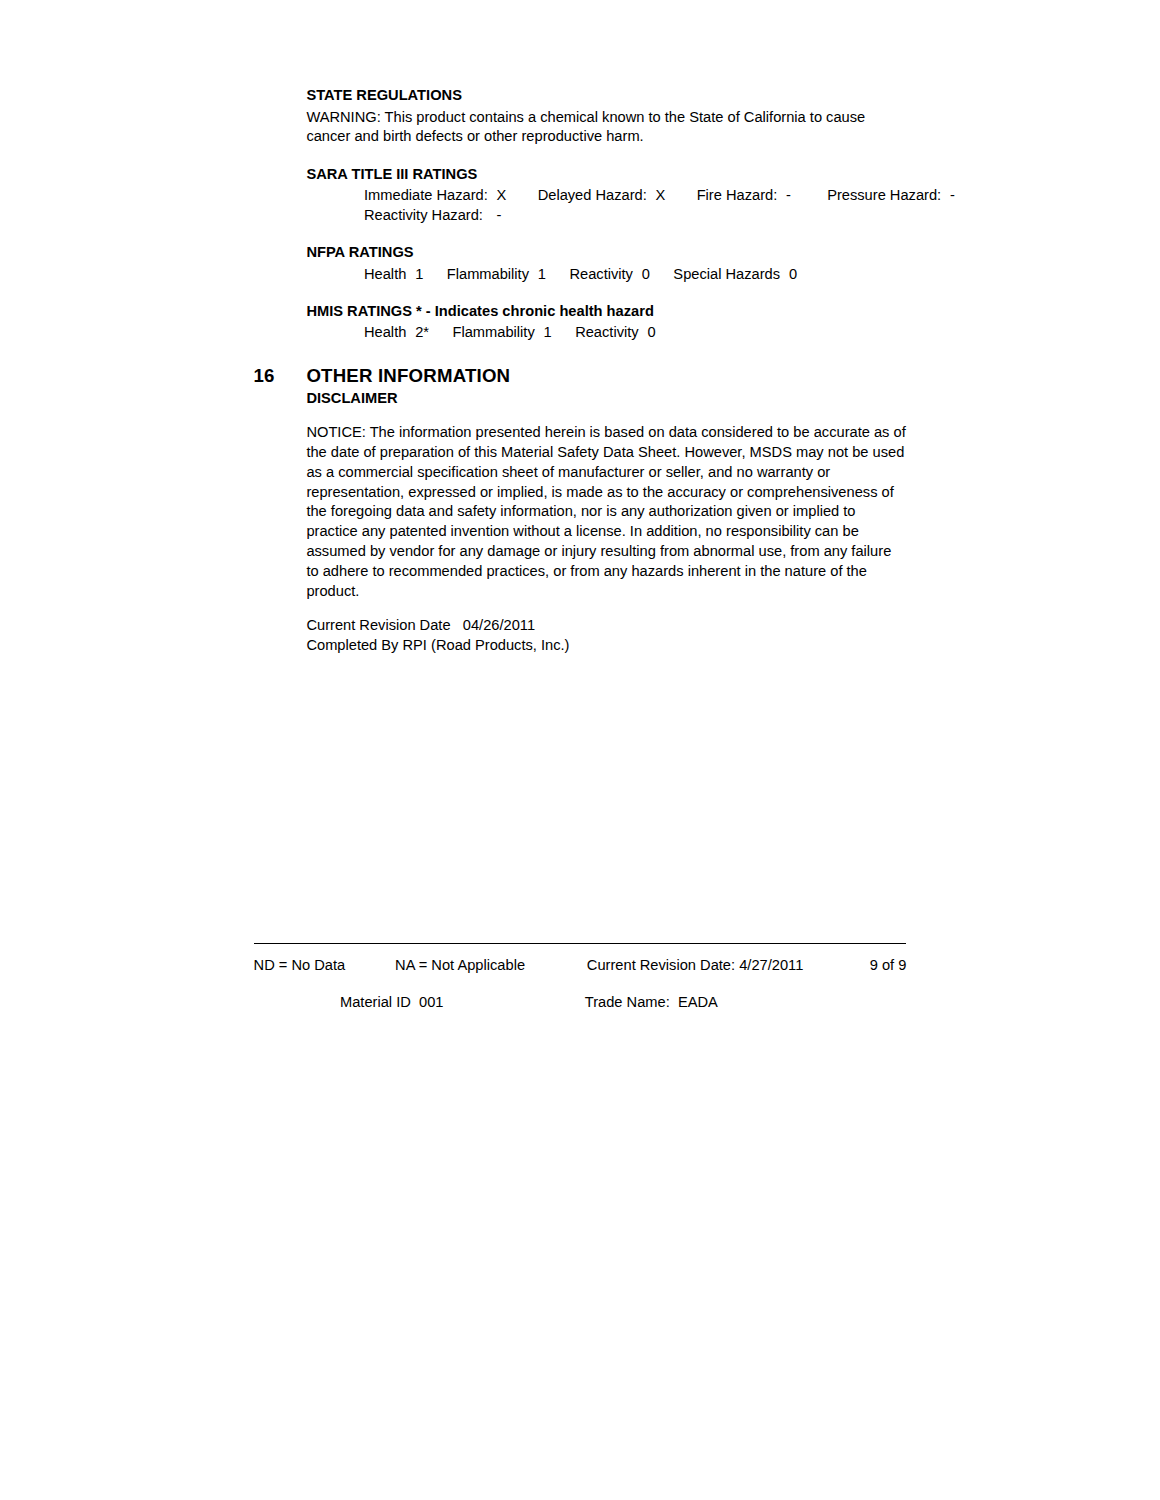STATE REGULATIONS
WARNING: This product contains a chemical known to the State of California to cause cancer and birth defects or other reproductive harm.
SARA TITLE III RATINGS
| Immediate Hazard: | X | Delayed Hazard: | X | Fire Hazard: | - | Pressure Hazard: | - |
| Reactivity Hazard: | - | |
NFPA RATINGS
| Health | 1 | Flammability | 1 | Reactivity | 0 | Special Hazards | 0 |
HMIS RATINGS * - Indicates chronic health hazard
| Health | 2* | Flammability | 1 | Reactivity | 0 |
16
OTHER INFORMATION
DISCLAIMER
NOTICE: The information presented herein is based on data considered to be accurate as of the date of preparation of this Material Safety Data Sheet. However, MSDS may not be used as a commercial specification sheet of manufacturer or seller, and no warranty or representation, expressed or implied, is made as to the accuracy or comprehensiveness of the foregoing data and safety information, nor is any authorization given or implied to practice any patented invention without a license. In addition, no responsibility can be assumed by vendor for any damage or injury resulting from abnormal use, from any failure to adhere to recommended practices, or from any hazards inherent in the nature of the product.
Current Revision Date 04/26/2011
Completed By RPI (Road Products, Inc.)
ND = No Data
NA = Not Applicable
Current Revision Date: 4/27/2011
9 of 9
Material ID 001
Trade Name: EADA